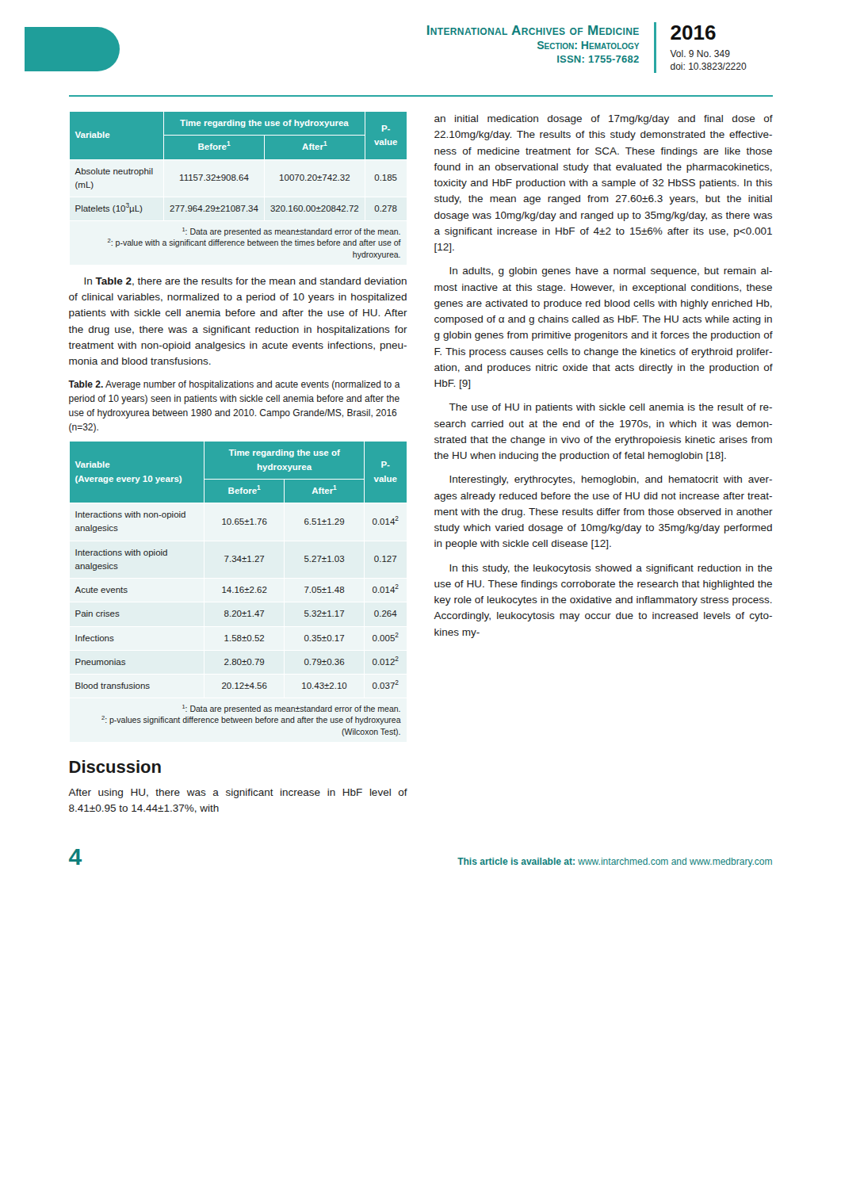International Archives of Medicine
Section: Hematology
ISSN: 1755-7682
2016
Vol. 9 No. 349
doi: 10.3823/2220
| Variable | Time regarding the use of hydroxyurea | P-value |
| --- | --- | --- |
| Before 1 | After 1 |
| Absolute neutrophil (mL) | 11157.32±908.64 | 10070.20±742.32 | 0.185 |
| Platelets (10 3 µL) | 277.964.29±21087.34 | 320.160.00±20842.72 | 0.278 |
| 1 : Data are presented as mean±standard error of the mean. 2 : p-value with a significant difference between the times before and after use of hydroxyurea. |
In Table 2, there are the results for the mean and standard deviation of clinical variables, normalized to a period of 10 years in hospitalized patients with sickle cell anemia before and after the use of HU. After the drug use, there was a significant reduction in hospitalizations for treatment with non-opioid analgesics in acute events infections, pneumonia and blood transfusions.
Table 2. Average number of hospitalizations and acute events (normalized to a period of 10 years) seen in patients with sickle cell anemia before and after the use of hydroxyurea between 1980 and 2010. Campo Grande/MS, Brasil, 2016 (n=32).
| Variable (Average every 10 years) | Time regarding the use of hydroxyurea | P-value |
| --- | --- | --- |
| Before 1 | After 1 |
| Interactions with non-opioid analgesics | 10.65±1.76 | 6.51±1.29 | 0.014 2 |
| Interactions with opioid analgesics | 7.34±1.27 | 5.27±1.03 | 0.127 |
| Acute events | 14.16±2.62 | 7.05±1.48 | 0.014 2 |
| Pain crises | 8.20±1.47 | 5.32±1.17 | 0.264 |
| Infections | 1.58±0.52 | 0.35±0.17 | 0.005 2 |
| Pneumonias | 2.80±0.79 | 0.79±0.36 | 0.012 2 |
| Blood transfusions | 20.12±4.56 | 10.43±2.10 | 0.037 2 |
| 1 : Data are presented as mean±standard error of the mean. 2 : p-values significant difference between before and after the use of hydroxyurea (Wilcoxon Test). |
Discussion
After using HU, there was a significant increase in HbF level of 8.41±0.95 to 14.44±1.37%, with
an initial medication dosage of 17mg/kg/day and final dose of 22.10mg/kg/day. The results of this study demonstrated the effectiveness of medicine treatment for SCA. These findings are like those found in an observational study that evaluated the pharmacokinetics, toxicity and HbF production with a sample of 32 HbSS patients. In this study, the mean age ranged from 27.60±6.3 years, but the initial dosage was 10mg/kg/day and ranged up to 35mg/kg/day, as there was a significant increase in HbF of 4±2 to 15±6% after its use, p<0.001 [12].
In adults, g globin genes have a normal sequence, but remain almost inactive at this stage. However, in exceptional conditions, these genes are activated to produce red blood cells with highly enriched Hb, composed of α and g chains called as HbF. The HU acts while acting in g globin genes from primitive progenitors and it forces the production of F. This process causes cells to change the kinetics of erythroid proliferation, and produces nitric oxide that acts directly in the production of HbF. [9]
The use of HU in patients with sickle cell anemia is the result of research carried out at the end of the 1970s, in which it was demonstrated that the change in vivo of the erythropoiesis kinetic arises from the HU when inducing the production of fetal hemoglobin [18].
Interestingly, erythrocytes, hemoglobin, and hematocrit with averages already reduced before the use of HU did not increase after treatment with the drug. These results differ from those observed in another study which varied dosage of 10mg/kg/day to 35mg/kg/day performed in people with sickle cell disease [12].
In this study, the leukocytosis showed a significant reduction in the use of HU. These findings corroborate the research that highlighted the key role of leukocytes in the oxidative and inflammatory stress process. Accordingly, leukocytosis may occur due to increased levels of cytokines my-
4
This article is available at: www.intarchmed.com and www.medbrary.com